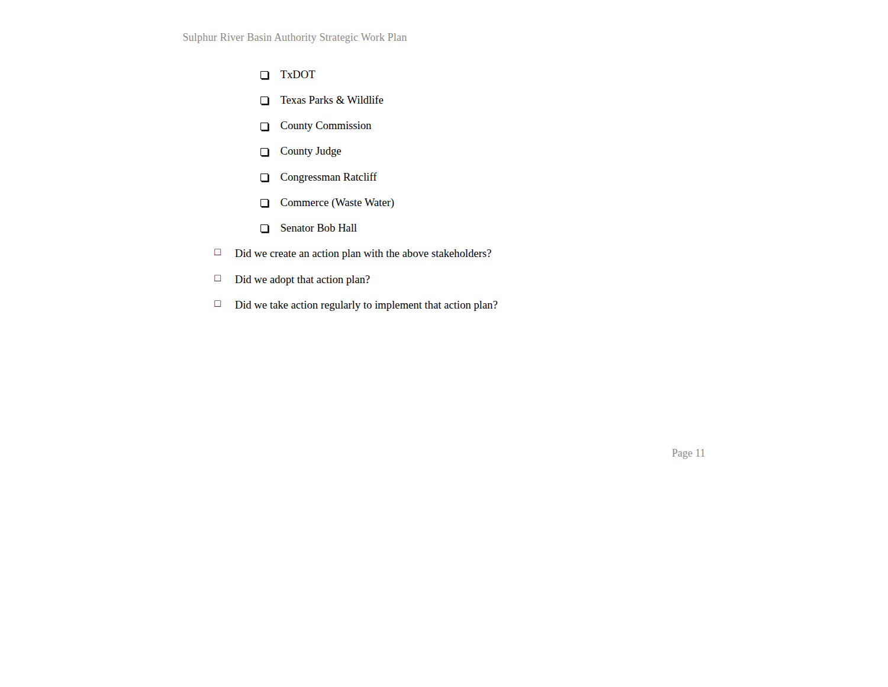Sulphur River Basin Authority Strategic Work Plan
TxDOT
Texas Parks & Wildlife
County Commission
County Judge
Congressman Ratcliff
Commerce (Waste Water)
Senator Bob Hall
Did we create an action plan with the above stakeholders?
Did we adopt that action plan?
Did we take action regularly to implement that action plan?
Page 11